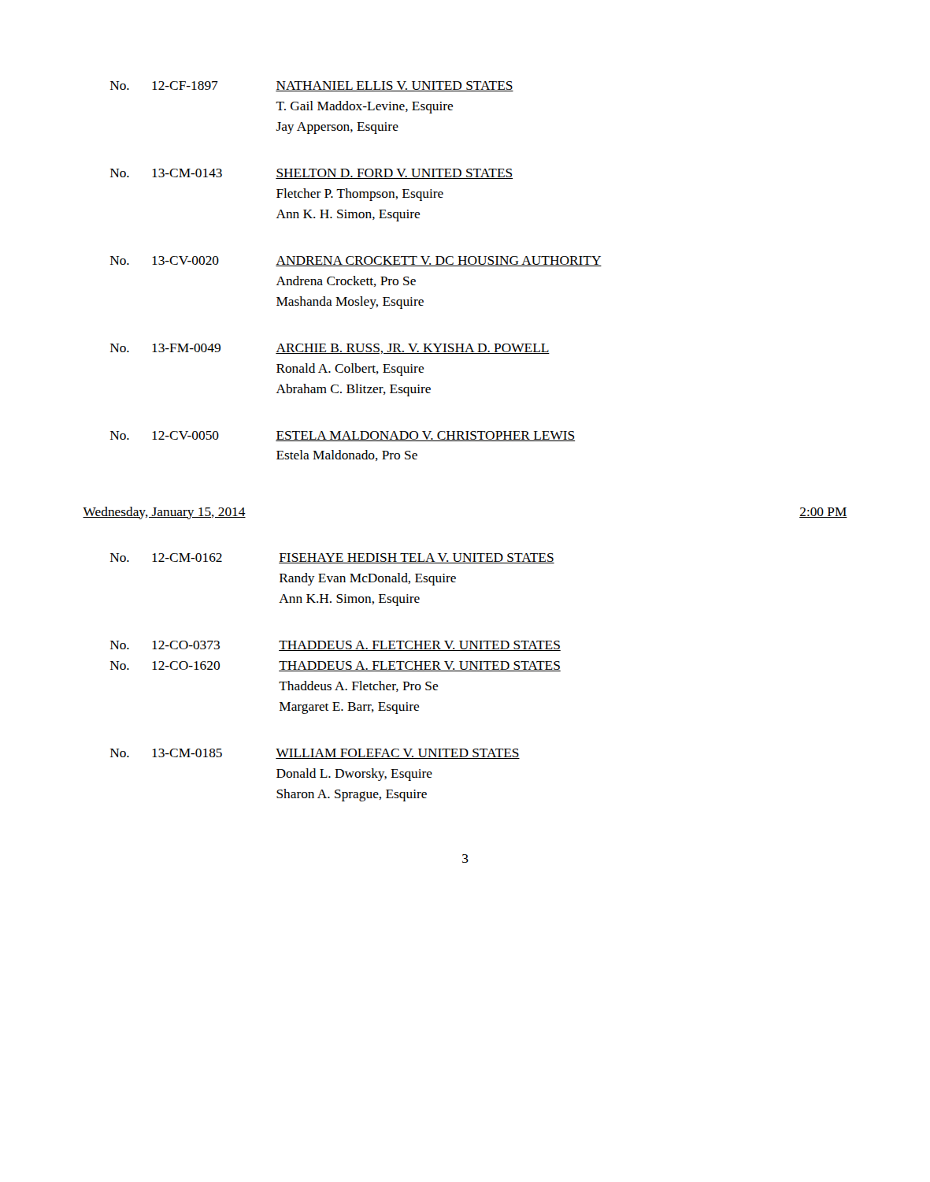No. 12-CF-1897
NATHANIEL ELLIS V. UNITED STATES
T. Gail Maddox-Levine, Esquire Jay Apperson, Esquire
No. 13-CM-0143
SHELTON D. FORD V. UNITED STATES
Fletcher P. Thompson, Esquire Ann K. H. Simon, Esquire
No. 13-CV-0020
ANDRENA CROCKETT V. DC HOUSING AUTHORITY
Andrena Crockett, Pro Se Mashanda Mosley, Esquire
No. 13-FM-0049
ARCHIE B. RUSS, JR. V. KYISHA D. POWELL
Ronald A. Colbert, Esquire Abraham C. Blitzer, Esquire
No. 12-CV-0050
ESTELA MALDONADO V. CHRISTOPHER LEWIS
Estela Maldonado, Pro Se
Wednesday, January 15, 2014 2:00 PM
No. 12-CM-0162
FISEHAYE HEDISH TELA V. UNITED STATES
Randy Evan McDonald, Esquire Ann K.H. Simon, Esquire
No. 12-CO-0373
No. 12-CO-1620
THADDEUS A. FLETCHER V. UNITED STATES
THADDEUS A. FLETCHER V. UNITED STATES
Thaddeus A. Fletcher, Pro Se Margaret E. Barr, Esquire
No. 13-CM-0185
WILLIAM FOLEFAC V. UNITED STATES
Donald L. Dworsky, Esquire Sharon A. Sprague, Esquire
3